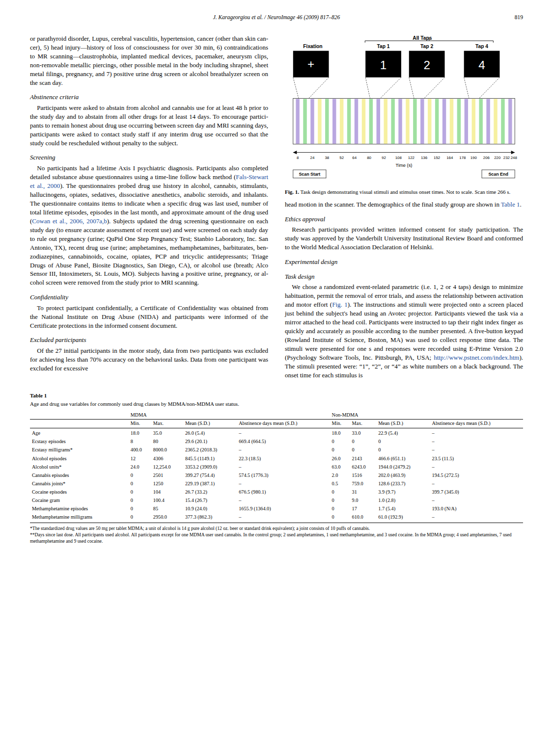J. Karageorgiou et al. / NeuroImage 46 (2009) 817–826 819
or parathyroid disorder, Lupus, cerebral vasculitis, hypertension, cancer (other than skin cancer), 5) head injury—history of loss of consciousness for over 30 min, 6) contraindications to MR scanning—claustrophobia, implanted medical devices, pacemaker, aneurysm clips, non-removable metallic piercings, other possible metal in the body including shrapnel, sheet metal filings, pregnancy, and 7) positive urine drug screen or alcohol breathalyzer screen on the scan day.
Abstinence criteria
Participants were asked to abstain from alcohol and cannabis use for at least 48 h prior to the study day and to abstain from all other drugs for at least 14 days. To encourage participants to remain honest about drug use occurring between screen day and MRI scanning days, participants were asked to contact study staff if any interim drug use occurred so that the study could be rescheduled without penalty to the subject.
Screening
No participants had a lifetime Axis I psychiatric diagnosis. Participants also completed detailed substance abuse questionnaires using a time-line follow back method (Fals-Stewart et al., 2000). The questionnaires probed drug use history in alcohol, cannabis, stimulants, hallucinogens, opiates, sedatives, dissociative anesthetics, anabolic steroids, and inhalants. The questionnaire contains items to indicate when a specific drug was last used, number of total lifetime episodes, episodes in the last month, and approximate amount of the drug used (Cowan et al., 2006, 2007a,b). Subjects updated the drug screening questionnaire on each study day (to ensure accurate assessment of recent use) and were screened on each study day to rule out pregnancy (urine; QuPid One Step Pregnancy Test; Stanbio Laboratory, Inc. San Antonio, TX), recent drug use (urine; amphetamines, methamphetamines, barbiturates, benzodiazepines, cannabinoids, cocaine, opiates, PCP and tricyclic antidepressants; Triage Drugs of Abuse Panel, Biosite Diagnostics, San Diego, CA), or alcohol use (breath; Alco Sensor III, Intoximeters, St. Louis, MO). Subjects having a positive urine, pregnancy, or alcohol screen were removed from the study prior to MRI scanning.
Confidentiality
To protect participant confidentially, a Certificate of Confidentiality was obtained from the National Institute on Drug Abuse (NIDA) and participants were informed of the Certificate protections in the informed consent document.
Excluded participants
Of the 27 initial participants in the motor study, data from two participants was excluded for achieving less than 70% accuracy on the behavioral tasks. Data from one participant was excluded for excessive
All Taps Fixation Tap 1 Tap 2 Tap 4 + 1 2 4 8 24 38 52 64 80 92 108 122 136 152 164 178 190 206 220 232 248 Time (s) Scan Start Scan End
Fig. 1. Task design demonstrating visual stimuli and stimulus onset times. Not to scale. Scan time 266 s.
head motion in the scanner. The demographics of the final study group are shown in Table 1.
Ethics approval
Research participants provided written informed consent for study participation. The study was approved by the Vanderbilt University Institutional Review Board and conformed to the World Medical Association Declaration of Helsinki.
Experimental design
Task design
We chose a randomized event-related parametric (i.e. 1, 2 or 4 taps) design to minimize habituation, permit the removal of error trials, and assess the relationship between activation and motor effort (Fig. 1). The instructions and stimuli were projected onto a screen placed just behind the subject's head using an Avotec projector. Participants viewed the task via a mirror attached to the head coil. Participants were instructed to tap their right index finger as quickly and accurately as possible according to the number presented. A five-button keypad (Rowland Institute of Science, Boston, MA) was used to collect response time data. The stimuli were presented for one s and responses were recorded using E-Prime Version 2.0 (Psychology Software Tools, Inc. Pittsburgh, PA, USA; http://www.pstnet.com/index.htm). The stimuli presented were: “1”, “2”, or “4” as white numbers on a black background. The onset time for each stimulus is
Table 1
Age and drug use variables for commonly used drug classes by MDMA/non-MDMA user status.
| | MDMA | Non-MDMA |
| --- | --- | --- |
| | Min. | Max. | Mean (S.D.) | Abstinence days mean (S.D.) | Min. | Max. | Mean (S.D.) | Abstinence days mean (S.D.) |
| Age | 18.0 | 35.0 | 26.0 (5.4) | – | 18.0 | 33.0 | 22.9 (5.4) | – |
| Ecstasy episodes | 8 | 80 | 29.6 (20.1) | 669.4 (664.5) | 0 | 0 | 0 | – |
| Ecstasy milligrams* | 400.0 | 8000.0 | 2365.2 (2018.3) | – | 0 | 0 | 0 | – |
| Alcohol episodes | 12 | 4306 | 845.5 (1149.1) | 22.3 (18.5) | 26.0 | 2143 | 466.6 (651.1) | 23.5 (11.5) |
| Alcohol units* | 24.0 | 12,254.0 | 3353.2 (3909.0) | – | 63.0 | 6243.0 | 1944.0 (2479.2) | – |
| Cannabis episodes | 0 | 2501 | 399.27 (754.4) | 574.5 (1776.3) | 2.0 | 1516 | 202.0 (463.9) | 194.5 (272.5) |
| Cannabis joints* | 0 | 1250 | 229.19 (387.1) | – | 0.5 | 759.0 | 128.6 (233.7) | – |
| Cocaine episodes | 0 | 104 | 26.7 (33.2) | 676.5 (980.1) | 0 | 31 | 3.9 (9.7) | 399.7 (345.0) |
| Cocaine gram | 0 | 100.4 | 15.4 (26.7) | – | 0 | 9.0 | 1.0 (2.8) | – |
| Methamphetamine episodes | 0 | 85 | 10.9 (24.0) | 1655.9 (1364.0) | 0 | 17 | 1.7 (5.4) | 193.0 (N/A) |
| Methamphetamine milligrams | 0 | 2950.0 | 377.3 (862.3) | – | 0 | 610.0 | 61.0 (192.9) | – |
*The standardized drug values are 50 mg per tablet MDMA; a unit of alcohol is 14 g pure alcohol (12 oz. beer or standard drink equivalent); a joint consists of 10 puffs of cannabis.
**Days since last dose. All participants used alcohol. All participants except for one MDMA user used cannabis. In the control group; 2 used amphetamines, 1 used methamphetamine, and 3 used cocaine. In the MDMA group; 4 used amphetamines, 7 used methamphetamine and 9 used cocaine.